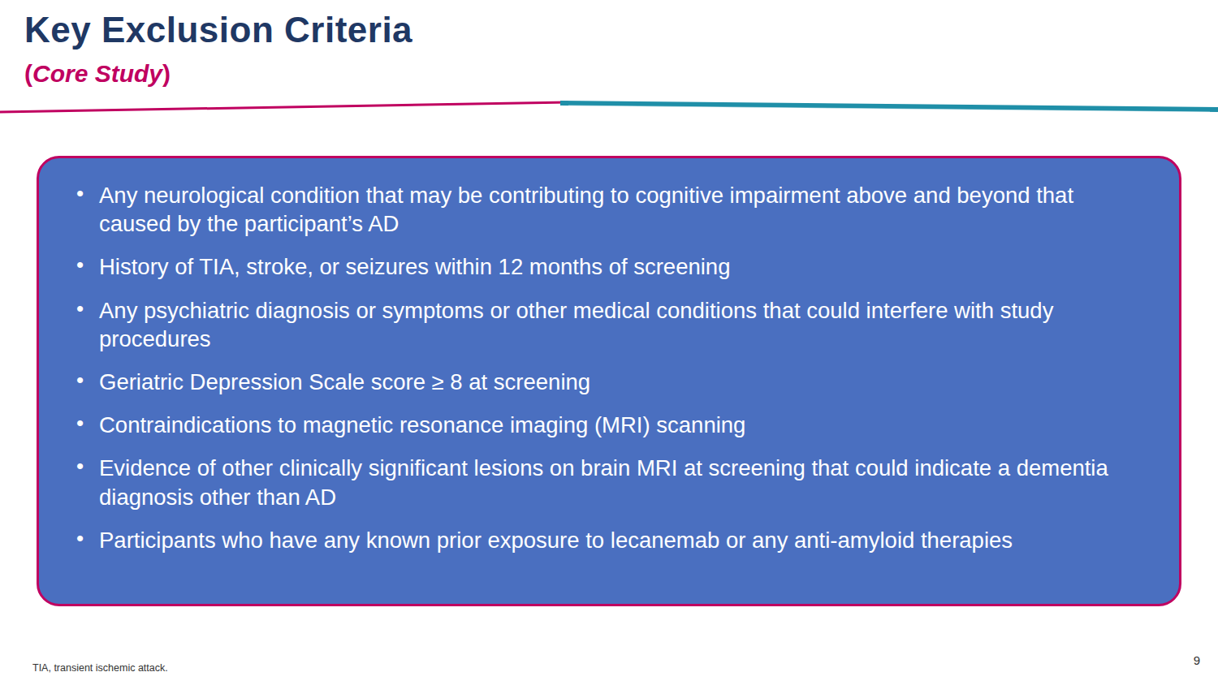Key Exclusion Criteria
(Core Study)
Any neurological condition that may be contributing to cognitive impairment above and beyond that caused by the participant’s AD
History of TIA, stroke, or seizures within 12 months of screening
Any psychiatric diagnosis or symptoms or other medical conditions that could interfere with study procedures
Geriatric Depression Scale score ≥ 8 at screening
Contraindications to magnetic resonance imaging (MRI) scanning
Evidence of other clinically significant lesions on brain MRI at screening that could indicate a dementia diagnosis other than AD
Participants who have any known prior exposure to lecanemab or any anti-amyloid therapies
TIA, transient ischemic attack.
9